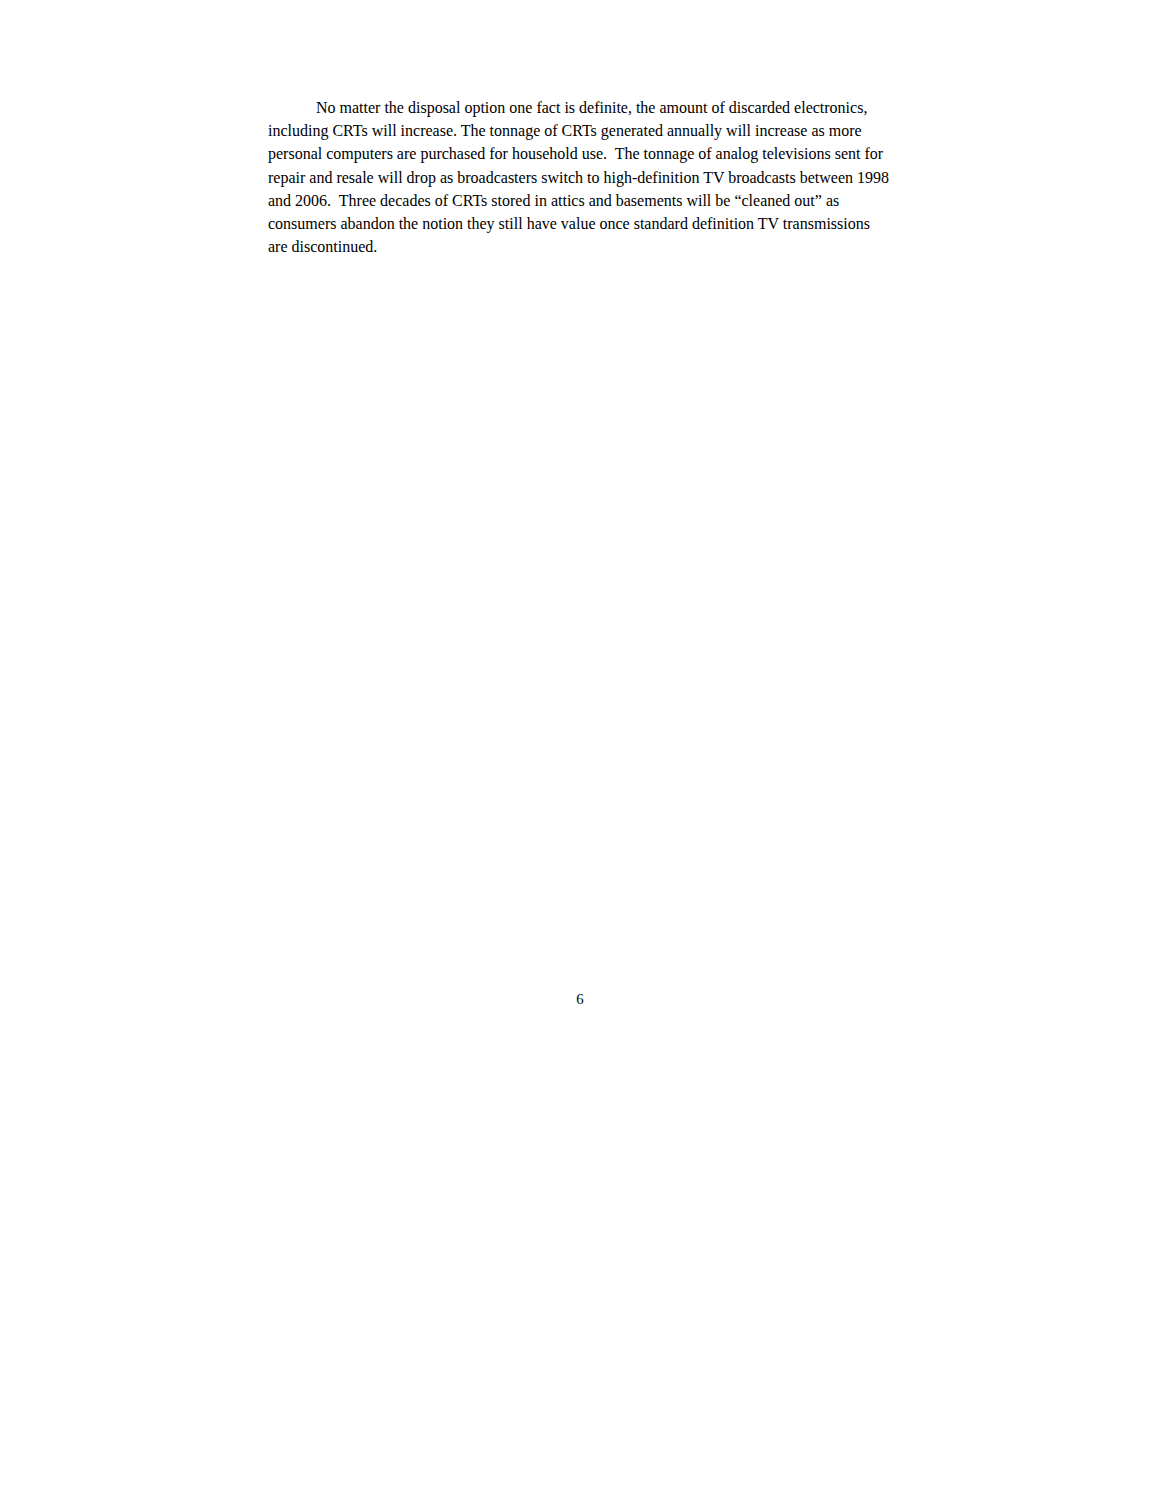No matter the disposal option one fact is definite, the amount of discarded electronics, including CRTs will increase. The tonnage of CRTs generated annually will increase as more personal computers are purchased for household use. The tonnage of analog televisions sent for repair and resale will drop as broadcasters switch to high-definition TV broadcasts between 1998 and 2006. Three decades of CRTs stored in attics and basements will be “cleaned out” as consumers abandon the notion they still have value once standard definition TV transmissions are discontinued.
6